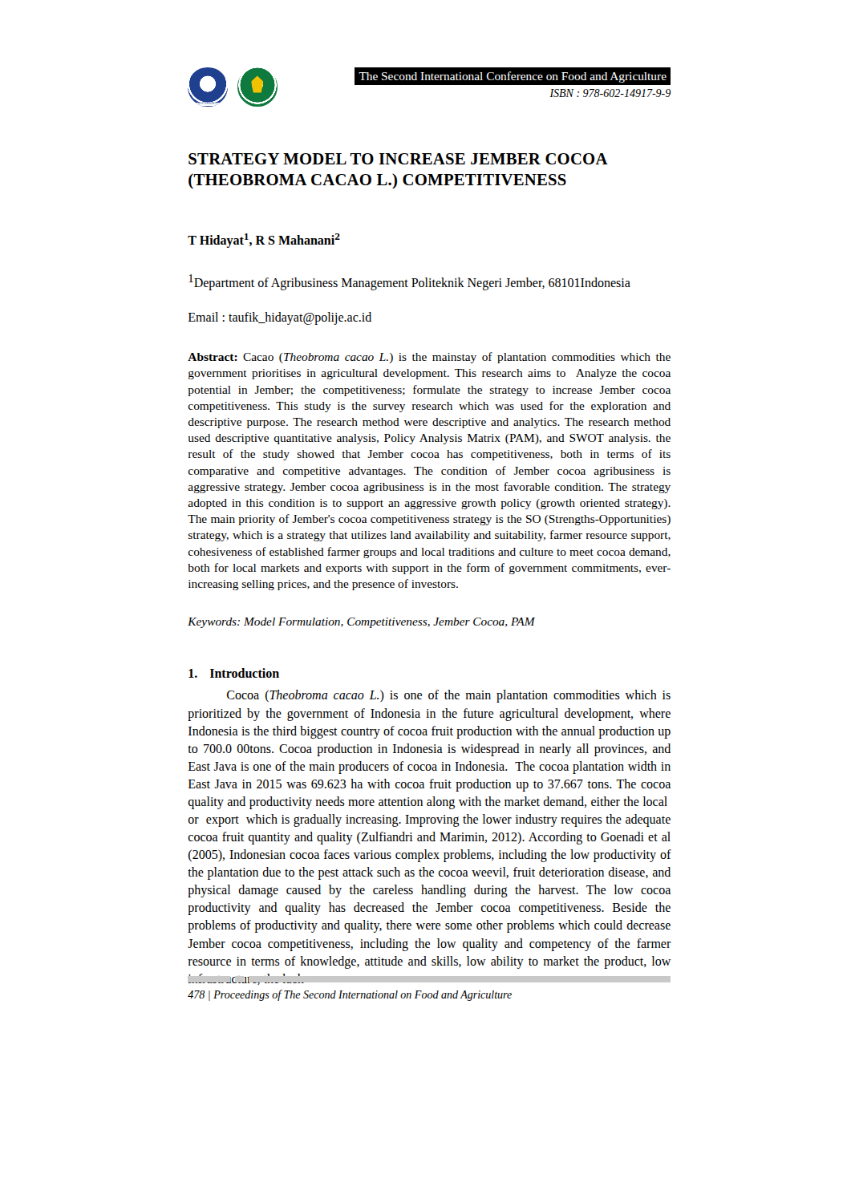The Second International Conference on Food and Agriculture
ISBN : 978-602-14917-9-9
STRATEGY MODEL TO INCREASE JEMBER COCOA (THEOBROMA CACAO L.) COMPETITIVENESS
T Hidayat1, R S Mahanani2
1Department of Agribusiness Management Politeknik Negeri Jember, 68101Indonesia
Email : taufik_hidayat@polije.ac.id
Abstract: Cacao (Theobroma cacao L.) is the mainstay of plantation commodities which the government prioritises in agricultural development. This research aims to Analyze the cocoa potential in Jember; the competitiveness; formulate the strategy to increase Jember cocoa competitiveness. This study is the survey research which was used for the exploration and descriptive purpose. The research method were descriptive and analytics. The research method used descriptive quantitative analysis, Policy Analysis Matrix (PAM), and SWOT analysis. the result of the study showed that Jember cocoa has competitiveness, both in terms of its comparative and competitive advantages. The condition of Jember cocoa agribusiness is aggressive strategy. Jember cocoa agribusiness is in the most favorable condition. The strategy adopted in this condition is to support an aggressive growth policy (growth oriented strategy). The main priority of Jember's cocoa competitiveness strategy is the SO (Strengths-Opportunities) strategy, which is a strategy that utilizes land availability and suitability, farmer resource support, cohesiveness of established farmer groups and local traditions and culture to meet cocoa demand, both for local markets and exports with support in the form of government commitments, ever-increasing selling prices, and the presence of investors.
Keywords: Model Formulation, Competitiveness, Jember Cocoa, PAM
1. Introduction
Cocoa (Theobroma cacao L.) is one of the main plantation commodities which is prioritized by the government of Indonesia in the future agricultural development, where Indonesia is the third biggest country of cocoa fruit production with the annual production up to 700.0 00tons. Cocoa production in Indonesia is widespread in nearly all provinces, and East Java is one of the main producers of cocoa in Indonesia. The cocoa plantation width in East Java in 2015 was 69.623 ha with cocoa fruit production up to 37.667 tons. The cocoa quality and productivity needs more attention along with the market demand, either the local or export which is gradually increasing. Improving the lower industry requires the adequate cocoa fruit quantity and quality (Zulfiandri and Marimin, 2012). According to Goenadi et al (2005), Indonesian cocoa faces various complex problems, including the low productivity of the plantation due to the pest attack such as the cocoa weevil, fruit deterioration disease, and physical damage caused by the careless handling during the harvest. The low cocoa productivity and quality has decreased the Jember cocoa competitiveness. Beside the problems of productivity and quality, there were some other problems which could decrease Jember cocoa competitiveness, including the low quality and competency of the farmer resource in terms of knowledge, attitude and skills, low ability to market the product, low infrastructure, the lack
478 | Proceedings of The Second International on Food and Agriculture